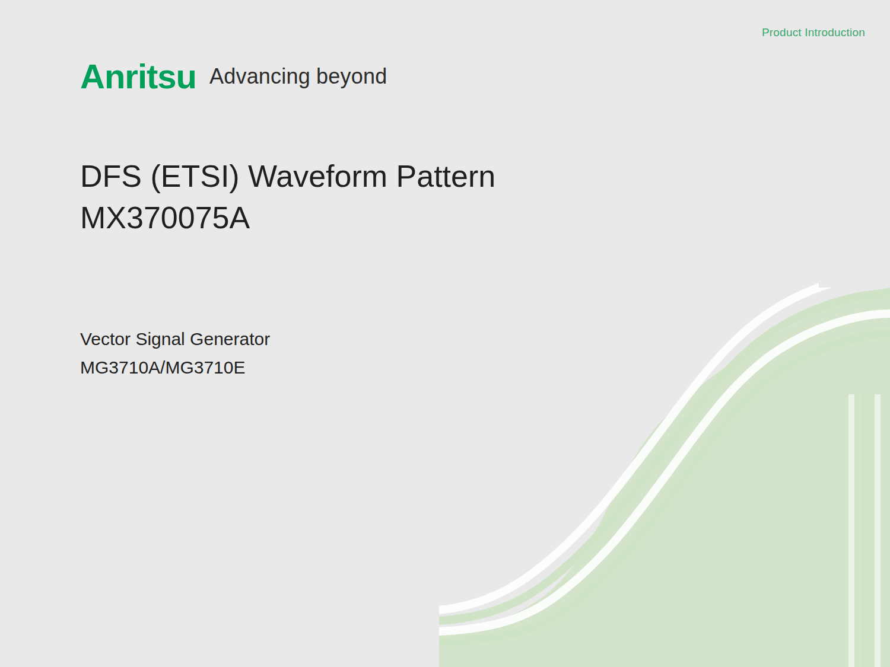Product Introduction
Anritsu Advancing beyond
DFS (ETSI) Waveform Pattern
MX370075A
Vector Signal Generator MG3710A/MG3710E